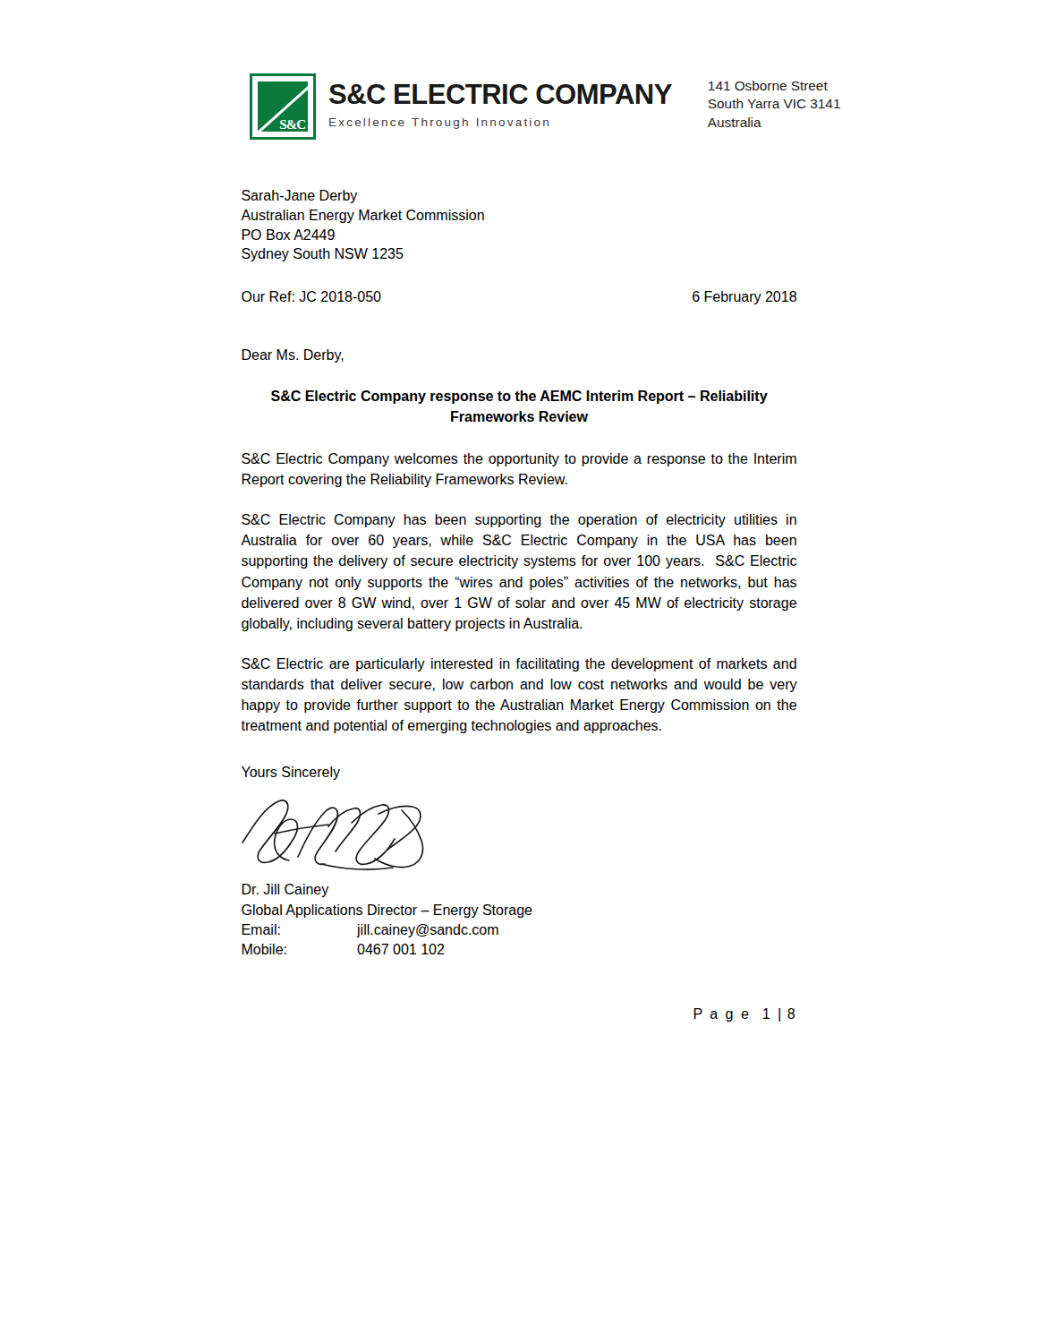S&C
S&C ELECTRIC COMPANY
Excellence Through Innovation
141 Osborne Street
South Yarra VIC 3141
Australia
Sarah-Jane Derby
Australian Energy Market Commission
PO Box A2449
Sydney South NSW 1235
Our Ref: JC 2018-050 6 February 2018
Dear Ms. Derby,
S&C Electric Company response to the AEMC Interim Report – Reliability Frameworks Review
S&C Electric Company welcomes the opportunity to provide a response to the Interim Report covering the Reliability Frameworks Review.
S&C Electric Company has been supporting the operation of electricity utilities in Australia for over 60 years, while S&C Electric Company in the USA has been supporting the delivery of secure electricity systems for over 100 years. S&C Electric Company not only supports the “wires and poles” activities of the networks, but has delivered over 8 GW wind, over 1 GW of solar and over 45 MW of electricity storage globally, including several battery projects in Australia.
S&C Electric are particularly interested in facilitating the development of markets and standards that deliver secure, low carbon and low cost networks and would be very happy to provide further support to the Australian Market Energy Commission on the treatment and potential of emerging technologies and approaches.
Yours Sincerely
Dr. Jill Cainey
Global Applications Director – Energy Storage
Email: jill.cainey@sandc.com Mobile: 0467 001 102
P a g e 1 | 8